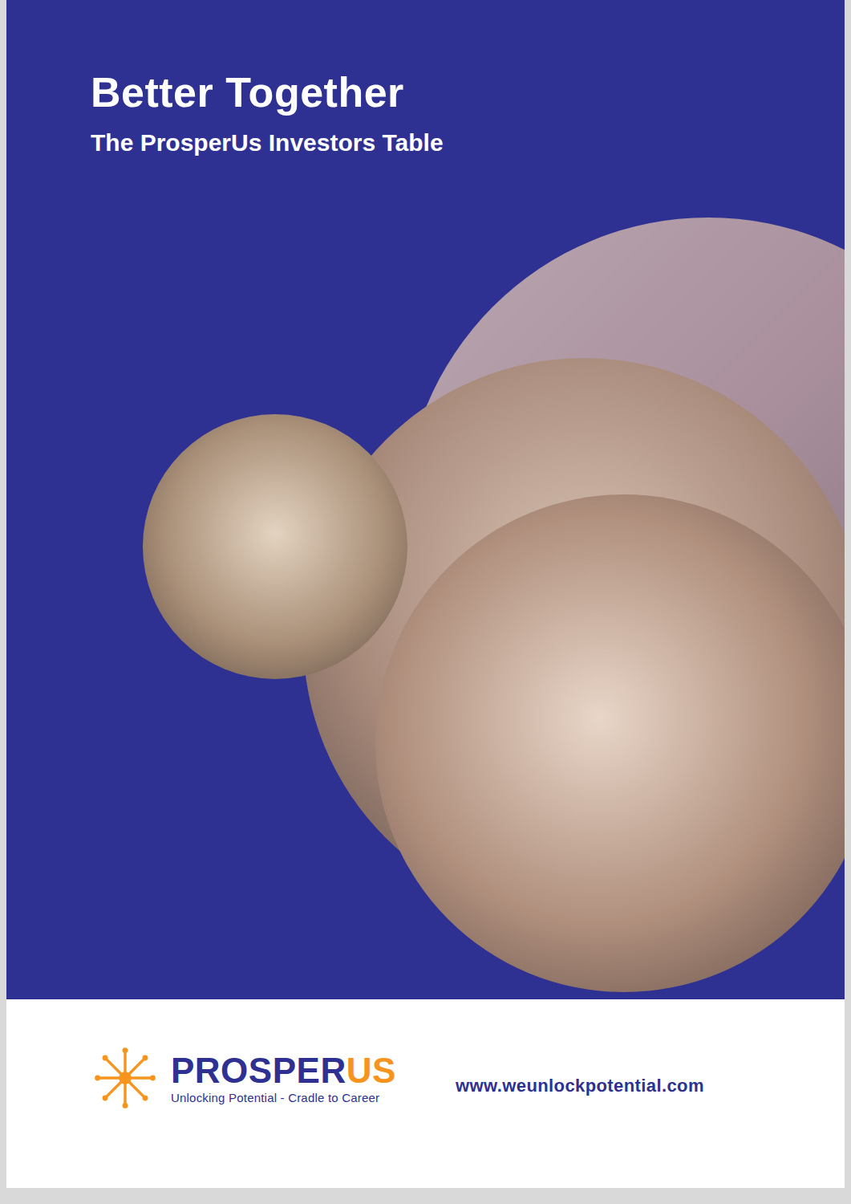Better Together
The ProsperUs Investors Table
PROSPER US
Unlocking Potential - Cradle to Career
www.weunlockpotential.com